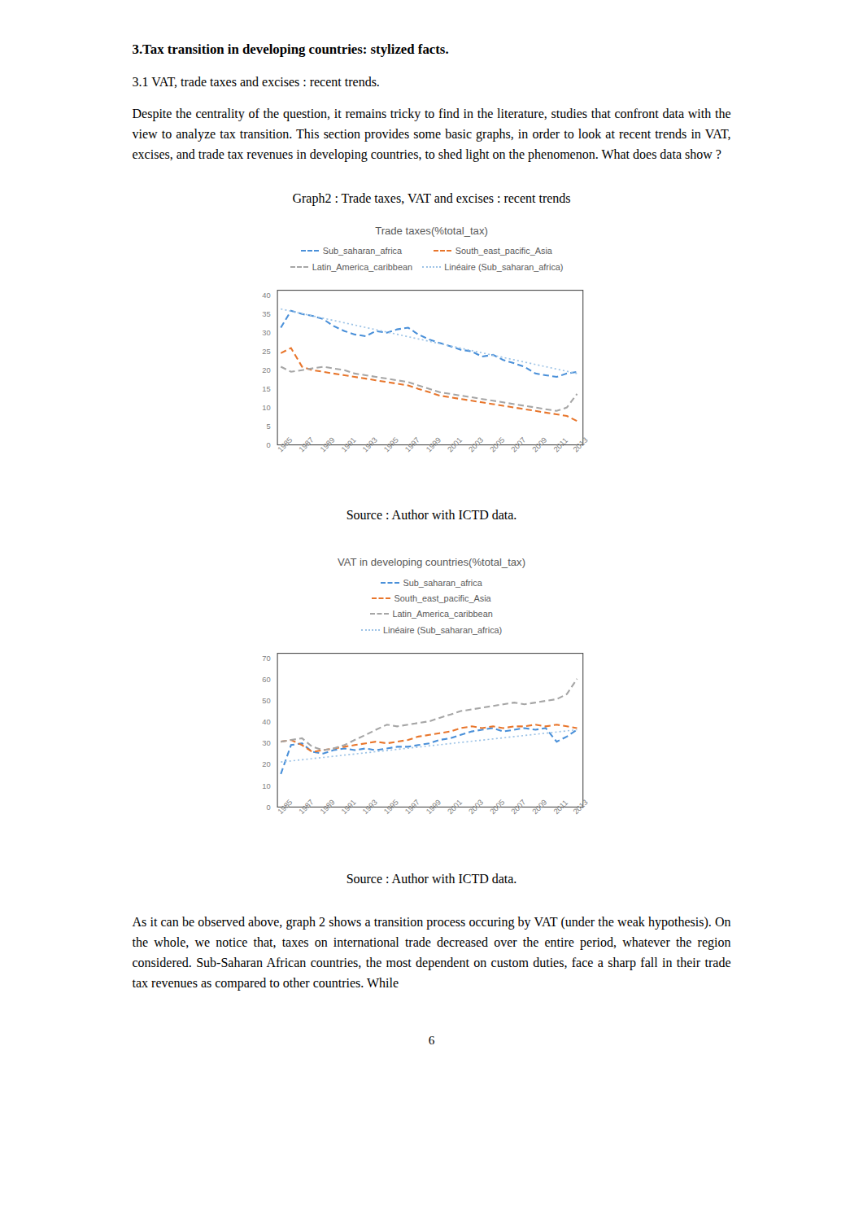3.Tax transition in developing countries: stylized facts.
3.1 VAT, trade taxes and excises : recent trends.
Despite the centrality of the question, it remains tricky to find in the literature, studies that confront data with the view to analyze tax transition. This section provides some basic graphs, in order to look at recent trends in VAT, excises, and trade tax revenues in developing countries, to shed light on the phenomenon. What does data show ?
Graph2 : Trade taxes, VAT and excises : recent trends
Trade taxes(%total_tax)
Sub_saharan_africa South_east_pacific_Asia
Latin_America_caribbean Linéaire (Sub_saharan_africa)
40 35 30 25 20 15 10 5 0 1985 1987 1989 1991 1993 1995 1997 1999 2001 2003 2005 2007 2009 2011 2013
Source : Author with ICTD data.
VAT in developing countries(%total_tax)
Sub_saharan_africa
South_east_pacific_Asia
Latin_America_caribbean
Linéaire (Sub_saharan_africa)
70 60 50 40 30 20 10 0 1985 1987 1989 1991 1993 1995 1997 1999 2001 2003 2005 2007 2009 2011 2013
Source : Author with ICTD data.
As it can be observed above, graph 2 shows a transition process occuring by VAT (under the weak hypothesis). On the whole, we notice that, taxes on international trade decreased over the entire period, whatever the region considered. Sub-Saharan African countries, the most dependent on custom duties, face a sharp fall in their trade tax revenues as compared to other countries. While
6